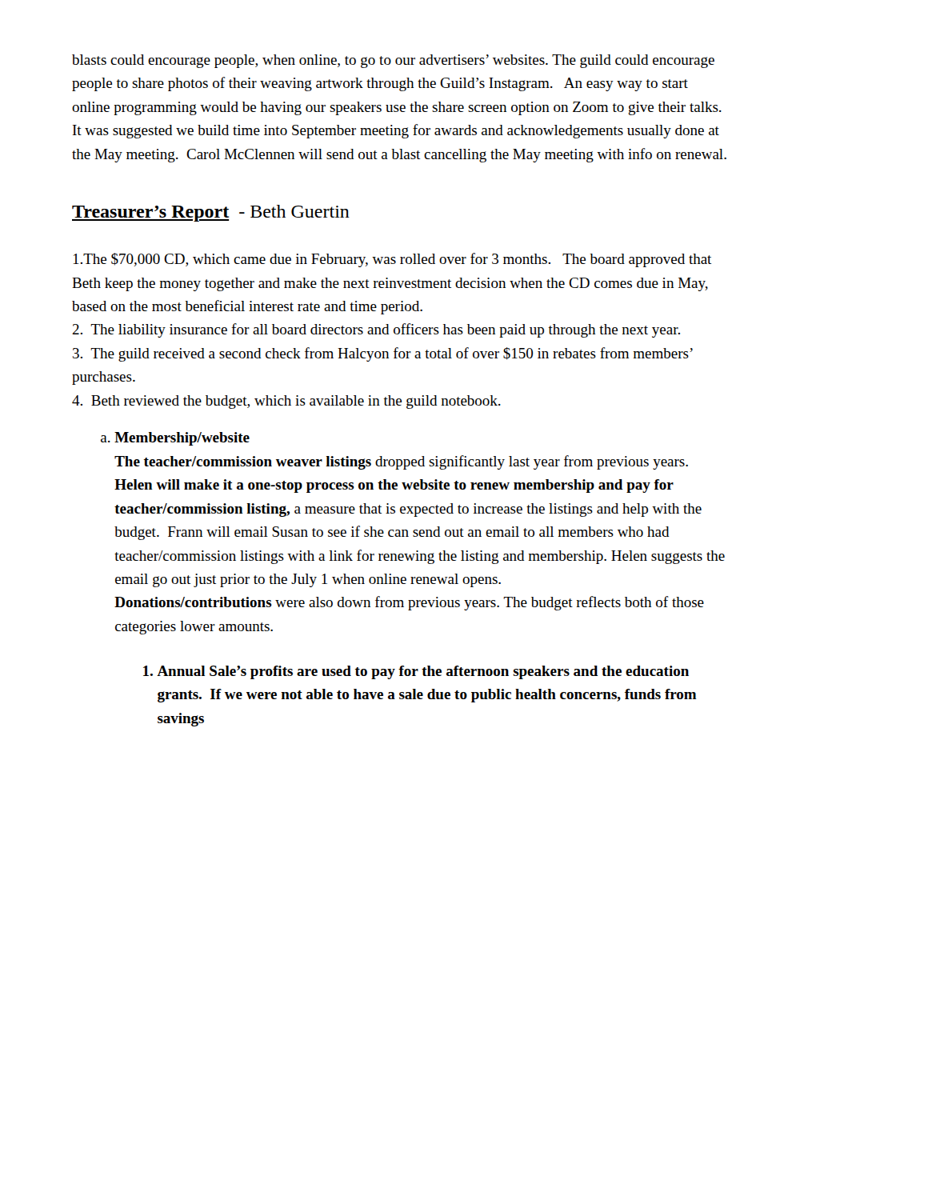blasts could encourage people, when online, to go to our advertisers’ websites. The guild could encourage people to share photos of their weaving artwork through the Guild’s Instagram. An easy way to start online programming would be having our speakers use the share screen option on Zoom to give their talks. It was suggested we build time into September meeting for awards and acknowledgements usually done at the May meeting. Carol McClennen will send out a blast cancelling the May meeting with info on renewal.
Treasurer’s Report - Beth Guertin
1.The $70,000 CD, which came due in February, was rolled over for 3 months. The board approved that Beth keep the money together and make the next reinvestment decision when the CD comes due in May, based on the most beneficial interest rate and time period.
2. The liability insurance for all board directors and officers has been paid up through the next year.
3. The guild received a second check from Halcyon for a total of over $150 in rebates from members’ purchases.
4. Beth reviewed the budget, which is available in the guild notebook.
Membership/website
The teacher/commission weaver listings dropped significantly last year from previous years. Helen will make it a one-stop process on the website to renew membership and pay for teacher/commission listing, a measure that is expected to increase the listings and help with the budget. Frann will email Susan to see if she can send out an email to all members who had teacher/commission listings with a link for renewing the listing and membership. Helen suggests the email go out just prior to the July 1 when online renewal opens.
Donations/contributions were also down from previous years. The budget reflects both of those categories lower amounts.
Annual Sale’s profits are used to pay for the afternoon speakers and the education grants. If we were not able to have a sale due to public health concerns, funds from savings